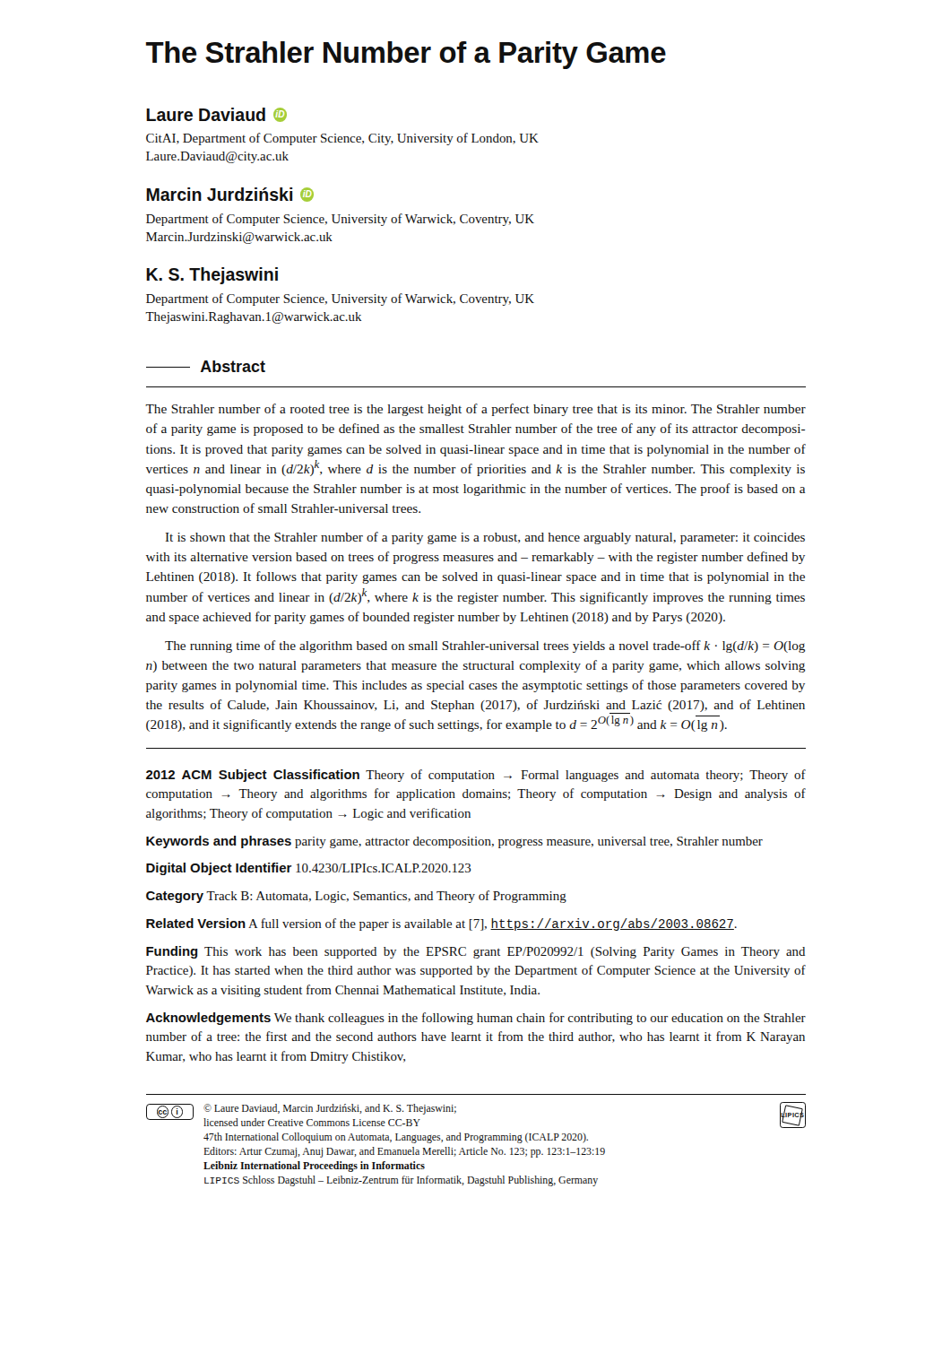The Strahler Number of a Parity Game
Laure Daviaud
CitAI, Department of Computer Science, City, University of London, UK
Laure.Daviaud@city.ac.uk
Marcin Jurdziński
Department of Computer Science, University of Warwick, Coventry, UK
Marcin.Jurdzinski@warwick.ac.uk
K. S. Thejaswini
Department of Computer Science, University of Warwick, Coventry, UK
Thejaswini.Raghavan.1@warwick.ac.uk
Abstract
The Strahler number of a rooted tree is the largest height of a perfect binary tree that is its minor. The Strahler number of a parity game is proposed to be defined as the smallest Strahler number of the tree of any of its attractor decompositions. It is proved that parity games can be solved in quasi-linear space and in time that is polynomial in the number of vertices n and linear in (d/2k)k, where d is the number of priorities and k is the Strahler number. This complexity is quasi-polynomial because the Strahler number is at most logarithmic in the number of vertices. The proof is based on a new construction of small Strahler-universal trees.
It is shown that the Strahler number of a parity game is a robust, and hence arguably natural, parameter: it coincides with its alternative version based on trees of progress measures and – remarkably – with the register number defined by Lehtinen (2018). It follows that parity games can be solved in quasi-linear space and in time that is polynomial in the number of vertices and linear in (d/2k)k, where k is the register number. This significantly improves the running times and space achieved for parity games of bounded register number by Lehtinen (2018) and by Parys (2020).
The running time of the algorithm based on small Strahler-universal trees yields a novel trade-off k · lg(d/k) = O(log n) between the two natural parameters that measure the structural complexity of a parity game, which allows solving parity games in polynomial time. This includes as special cases the asymptotic settings of those parameters covered by the results of Calude, Jain Khoussainov, Li, and Stephan (2017), of Jurdziński and Lazić (2017), and of Lehtinen (2018), and it significantly extends the range of such settings, for example to d = 2O(lg n) and k = O(lg n).
2012 ACM Subject Classification Theory of computation → Formal languages and automata theory; Theory of computation → Theory and algorithms for application domains; Theory of computation → Design and analysis of algorithms; Theory of computation → Logic and verification
Keywords and phrases parity game, attractor decomposition, progress measure, universal tree, Strahler number
Digital Object Identifier 10.4230/LIPIcs.ICALP.2020.123
Category Track B: Automata, Logic, Semantics, and Theory of Programming
Related Version A full version of the paper is available at [7], https://arxiv.org/abs/2003.08627.
Funding This work has been supported by the EPSRC grant EP/P020992/1 (Solving Parity Games in Theory and Practice). It has started when the third author was supported by the Department of Computer Science at the University of Warwick as a visiting student from Chennai Mathematical Institute, India.
Acknowledgements We thank colleagues in the following human chain for contributing to our education on the Strahler number of a tree: the first and the second authors have learnt it from the third author, who has learnt it from K Narayan Kumar, who has learnt it from Dmitry Chistikov,
cc i
© Laure Daviaud, Marcin Jurdziński, and K. S. Thejaswini;
licensed under Creative Commons License CC-BY
47th International Colloquium on Automata, Languages, and Programming (ICALP 2020).
Editors: Artur Czumaj, Anuj Dawar, and Emanuela Merelli; Article No. 123; pp. 123:1–123:19
Leibniz International Proceedings in Informatics
LIPICS Schloss Dagstuhl – Leibniz-Zentrum für Informatik, Dagstuhl Publishing, Germany
LIPICS